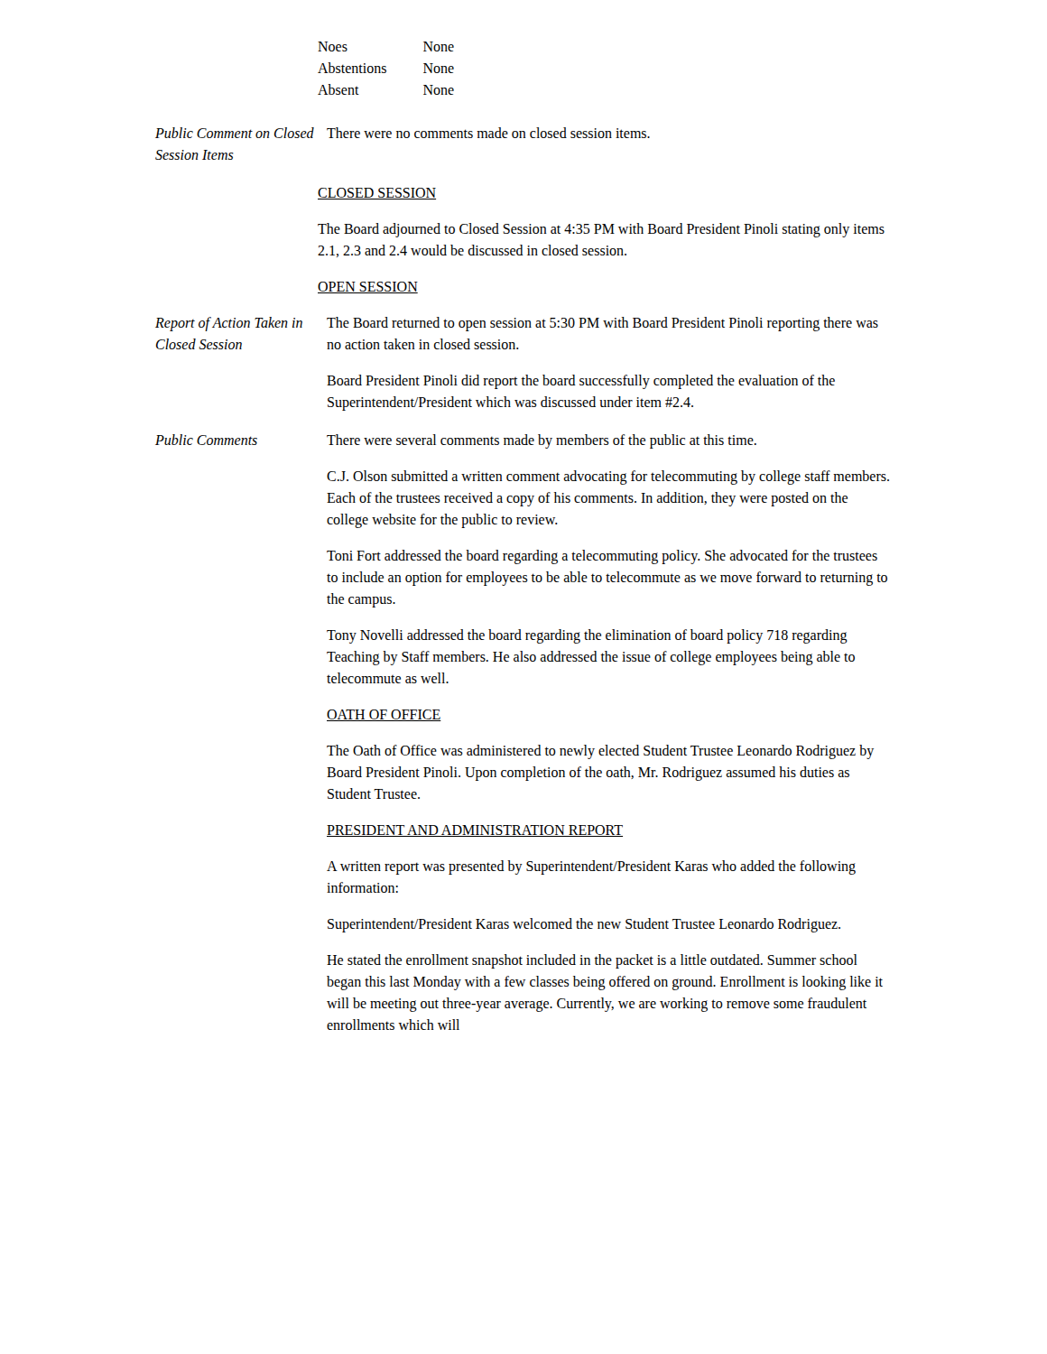| Noes | None |
| Abstentions | None |
| Absent | None |
Public Comment on Closed Session Items
There were no comments made on closed session items.
Closed Session
The Board adjourned to Closed Session at 4:35 PM with Board President Pinoli stating only items 2.1, 2.3 and 2.4 would be discussed in closed session.
Open Session
Report of Action Taken in Closed Session
The Board returned to open session at 5:30 PM with Board President Pinoli reporting there was no action taken in closed session.
Board President Pinoli did report the board successfully completed the evaluation of the Superintendent/President which was discussed under item #2.4.
Public Comments
There were several comments made by members of the public at this time.
C.J. Olson submitted a written comment advocating for telecommuting by college staff members. Each of the trustees received a copy of his comments. In addition, they were posted on the college website for the public to review.
Toni Fort addressed the board regarding a telecommuting policy. She advocated for the trustees to include an option for employees to be able to telecommute as we move forward to returning to the campus.
Tony Novelli addressed the board regarding the elimination of board policy 718 regarding Teaching by Staff members. He also addressed the issue of college employees being able to telecommute as well.
Oath of Office
The Oath of Office was administered to newly elected Student Trustee Leonardo Rodriguez by Board President Pinoli. Upon completion of the oath, Mr. Rodriguez assumed his duties as Student Trustee.
President and Administration Report
A written report was presented by Superintendent/President Karas who added the following information:
Superintendent/President Karas welcomed the new Student Trustee Leonardo Rodriguez.
He stated the enrollment snapshot included in the packet is a little outdated. Summer school began this last Monday with a few classes being offered on ground. Enrollment is looking like it will be meeting out three-year average. Currently, we are working to remove some fraudulent enrollments which will